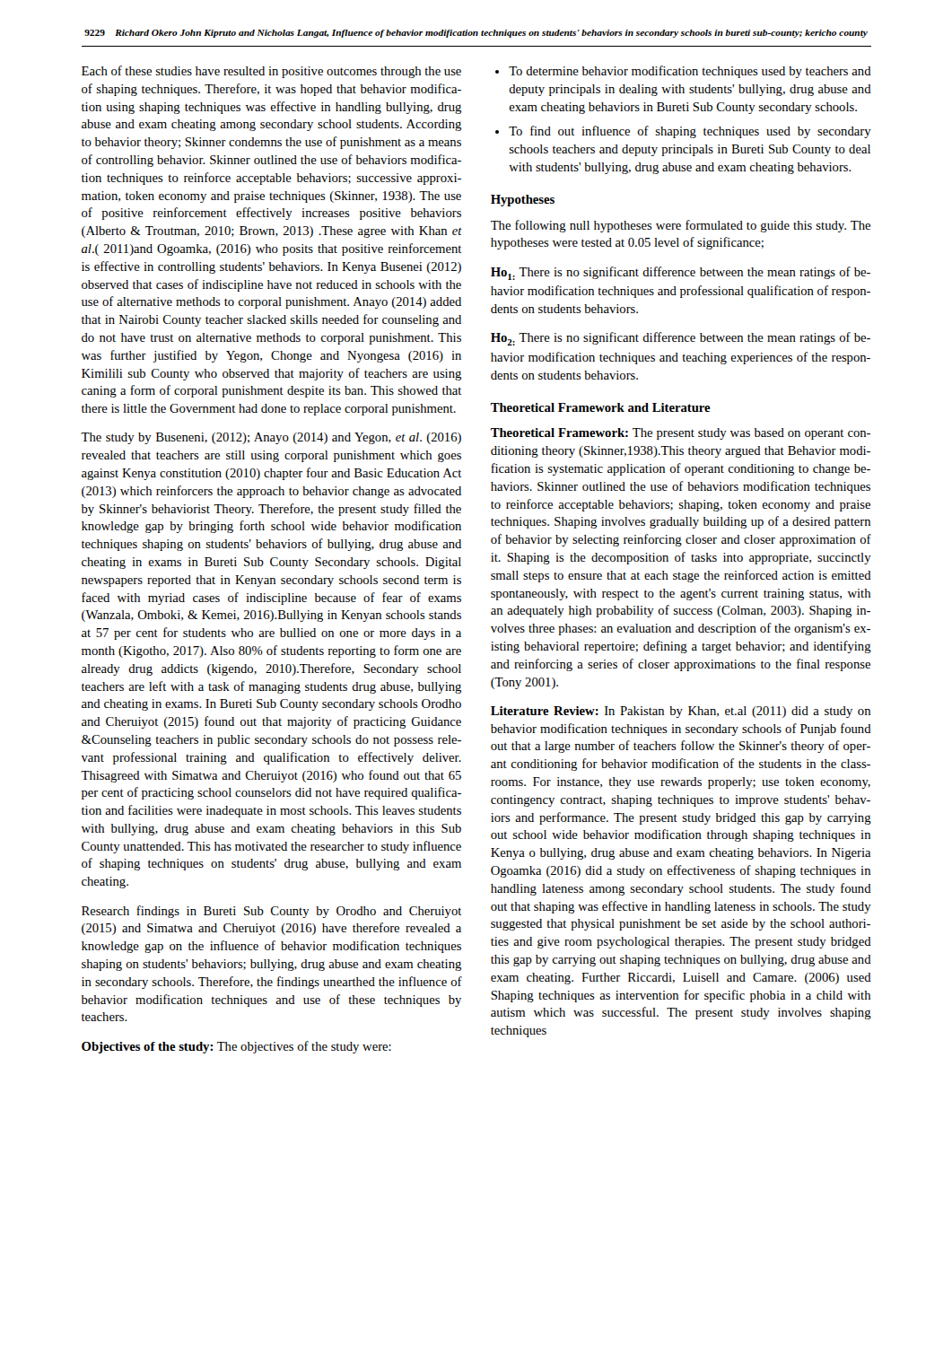9229 Richard Okero John Kipruto and Nicholas Langat, Influence of behavior modification techniques on students' behaviors in secondary schools in bureti sub-county; kericho county
Each of these studies have resulted in positive outcomes through the use of shaping techniques. Therefore, it was hoped that behavior modification using shaping techniques was effective in handling bullying, drug abuse and exam cheating among secondary school students. According to behavior theory; Skinner condemns the use of punishment as a means of controlling behavior. Skinner outlined the use of behaviors modification techniques to reinforce acceptable behaviors; successive approximation, token economy and praise techniques (Skinner, 1938). The use of positive reinforcement effectively increases positive behaviors (Alberto & Troutman, 2010; Brown, 2013) .These agree with Khan et al.( 2011)and Ogoamka, (2016) who posits that positive reinforcement is effective in controlling students' behaviors. In Kenya Busenei (2012) observed that cases of indiscipline have not reduced in schools with the use of alternative methods to corporal punishment. Anayo (2014) added that in Nairobi County teacher slacked skills needed for counseling and do not have trust on alternative methods to corporal punishment. This was further justified by Yegon, Chonge and Nyongesa (2016) in Kimilili sub County who observed that majority of teachers are using caning a form of corporal punishment despite its ban. This showed that there is little the Government had done to replace corporal punishment.
The study by Buseneni, (2012); Anayo (2014) and Yegon, et al. (2016) revealed that teachers are still using corporal punishment which goes against Kenya constitution (2010) chapter four and Basic Education Act (2013) which reinforcers the approach to behavior change as advocated by Skinner's behaviorist Theory. Therefore, the present study filled the knowledge gap by bringing forth school wide behavior modification techniques shaping on students' behaviors of bullying, drug abuse and cheating in exams in Bureti Sub County Secondary schools. Digital newspapers reported that in Kenyan secondary schools second term is faced with myriad cases of indiscipline because of fear of exams (Wanzala, Omboki, & Kemei, 2016).Bullying in Kenyan schools stands at 57 per cent for students who are bullied on one or more days in a month (Kigotho, 2017). Also 80% of students reporting to form one are already drug addicts (kigendo, 2010).Therefore, Secondary school teachers are left with a task of managing students drug abuse, bullying and cheating in exams. In Bureti Sub County secondary schools Orodho and Cheruiyot (2015) found out that majority of practicing Guidance &Counseling teachers in public secondary schools do not possess relevant professional training and qualification to effectively deliver. Thisagreed with Simatwa and Cheruiyot (2016) who found out that 65 per cent of practicing school counselors did not have required qualification and facilities were inadequate in most schools. This leaves students with bullying, drug abuse and exam cheating behaviors in this Sub County unattended. This has motivated the researcher to study influence of shaping techniques on students' drug abuse, bullying and exam cheating.
Research findings in Bureti Sub County by Orodho and Cheruiyot (2015) and Simatwa and Cheruiyot (2016) have therefore revealed a knowledge gap on the influence of behavior modification techniques shaping on students' behaviors; bullying, drug abuse and exam cheating in secondary schools. Therefore, the findings unearthed the influence of behavior modification techniques and use of these techniques by teachers.
Objectives of the study: The objectives of the study were:
To determine behavior modification techniques used by teachers and deputy principals in dealing with students' bullying, drug abuse and exam cheating behaviors in Bureti Sub County secondary schools.
To find out influence of shaping techniques used by secondary schools teachers and deputy principals in Bureti Sub County to deal with students' bullying, drug abuse and exam cheating behaviors.
Hypotheses
The following null hypotheses were formulated to guide this study. The hypotheses were tested at 0.05 level of significance;
Ho1: There is no significant difference between the mean ratings of behavior modification techniques and professional qualification of respondents on students behaviors.
Ho2: There is no significant difference between the mean ratings of behavior modification techniques and teaching experiences of the respondents on students behaviors.
Theoretical Framework and Literature
Theoretical Framework: The present study was based on operant conditioning theory (Skinner,1938).This theory argued that Behavior modification is systematic application of operant conditioning to change behaviors. Skinner outlined the use of behaviors modification techniques to reinforce acceptable behaviors; shaping, token economy and praise techniques. Shaping involves gradually building up of a desired pattern of behavior by selecting reinforcing closer and closer approximation of it. Shaping is the decomposition of tasks into appropriate, succinctly small steps to ensure that at each stage the reinforced action is emitted spontaneously, with respect to the agent's current training status, with an adequately high probability of success (Colman, 2003). Shaping involves three phases: an evaluation and description of the organism's existing behavioral repertoire; defining a target behavior; and identifying and reinforcing a series of closer approximations to the final response (Tony 2001).
Literature Review: In Pakistan by Khan, et.al (2011) did a study on behavior modification techniques in secondary schools of Punjab found out that a large number of teachers follow the Skinner's theory of operant conditioning for behavior modification of the students in the classrooms. For instance, they use rewards properly; use token economy, contingency contract, shaping techniques to improve students' behaviors and performance. The present study bridged this gap by carrying out school wide behavior modification through shaping techniques in Kenya o bullying, drug abuse and exam cheating behaviors. In Nigeria Ogoamka (2016) did a study on effectiveness of shaping techniques in handling lateness among secondary school students. The study found out that shaping was effective in handling lateness in schools. The study suggested that physical punishment be set aside by the school authorities and give room psychological therapies. The present study bridged this gap by carrying out shaping techniques on bullying, drug abuse and exam cheating. Further Riccardi, Luisell and Camare. (2006) used Shaping techniques as intervention for specific phobia in a child with autism which was successful. The present study involves shaping techniques